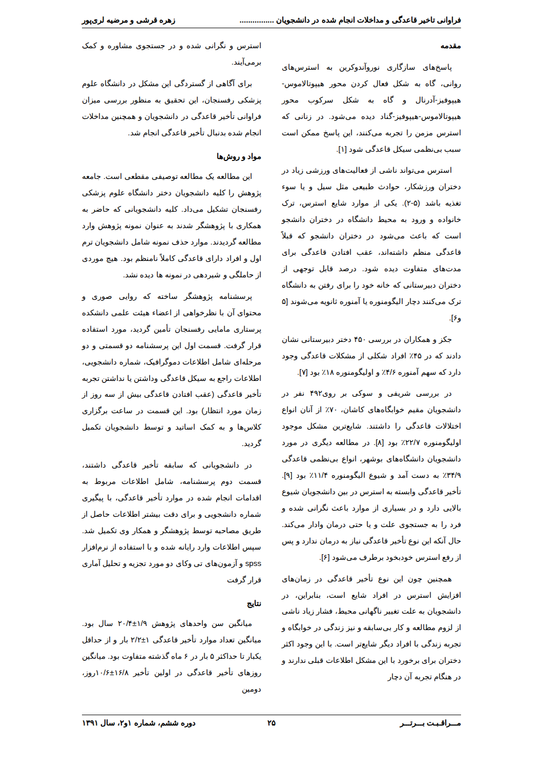فراوانی تاخیر قاعدگی و مداخلات انجام شده در دانشجویان ................
زهره قرشی و مرضیه لری‌پور
مقدمه
پاسخ‌های سازگاری نوروآندوکرین به استرس‌های روانی، گاه به شکل فعال کردن محور هیپوتالاموس-هیپوفیز-آدرنال و گاه به شکل سرکوب محور هیپوتالاموس-هیپوفیز-گناد دیده می‌شود. در زنانی که استرس مزمن را تجربه می‌کنند، این پاسخ ممکن است سبب بی‌نظمی سیکل قاعدگی شود [۱].
استرس می‌تواند ناشی از فعالیت‌های ورزشی زیاد در دختران ورزشکار، حوادث طبیعی مثل سیل و یا سوء تغذیه باشد (۵-۲). یکی از موارد شایع استرس، ترک خانواده و ورود به محیط دانشگاه در دختران دانشجو است که باعث می‌شود در دختران دانشجو که قبلاً قاعدگی منظم داشته‌اند، عقب افتادن قاعدگی برای مدت‌های متفاوت دیده شود. درصد قابل توجهی از دختران دبیرستانی که خانه خود را برای رفتن به دانشگاه ترک می‌کنند دچار الیگومنوره یا آمنوره ثانویه می‌شوند [۵ و۶].
جکز و همکاران در بررسی ۴۵۰ دختر دبیرستانی نشان دادند که در ۴۵٪ افراد شکلی از مشکلات قاعدگی وجود دارد که سهم آمنوره ۴/۶٪ و اولیگومنوره ۱۸٪ بود [۷].
در بررسی شریفی و سوکی بر روی۴۹۲ نفر در دانشجویان مقیم خوابگاه‌های کاشان، ۷۰٪ از آنان انواع اختلالات قاعدگی را داشتند. شایع‌ترین مشکل موجود اولیگومنوره ۲۲/۷٪ بود [۸]. در مطالعه دیگری در مورد دانشجویان دانشگاه‌های بوشهر، انواع بی‌نظمی قاعدگی ۳۴/۹٪ به دست آمد و شیوع الیگومنوره ۱۱/۴٪ بود [۹]. تأخیر قاعدگی وابسته به استرس در بین دانشجویان شیوع بالایی دارد و در بسیاری از موارد باعث نگرانی شده و فرد را به جستجوی علت و یا حتی درمان وادار می‌کند. حال آنکه این نوع تأخیر قاعدگی نیاز به درمان ندارد و پس از رفع استرس خودبخود برطرف می‌شود [۶].
همچنین چون این نوع تأخیر قاعدگی در زمان‌های افزایش استرس در افراد شایع است، بنابراین، در دانشجویان به علت تغییر ناگهانی محیط، فشار زیاد ناشی از لزوم مطالعه و کار بی‌سابقه و نیز زندگی در خوابگاه و تجربه زندگی با افراد دیگر شایع‌تر است. با این وجود اکثر دختران برای برخورد با این مشکل اطلاعات قبلی ندارند و در هنگام تجربه آن دچار
استرس و نگرانی شده و در جستجوی مشاوره و کمک برمی‌آیند.
برای آگاهی از گستردگی این مشکل در دانشگاه علوم پزشکی رفسنجان، این تحقیق به منظور بررسی میزان فراوانی تأخیر قاعدگی در دانشجویان و همچنین مداخلات انجام شده بدنبال تأخیر قاعدگی انجام شد.
مواد و روش‌ها
این مطالعه یک مطالعه توصیفی مقطعی است. جامعه پژوهش را کلیه دانشجویان دختر دانشگاه علوم پزشکی رفسنجان تشکیل می‌داد. کلیه دانشجویانی که حاضر به همکاری با پژوهشگر شدند به عنوان نمونه پژوهش وارد مطالعه گردیدند. موارد حذف نمونه شامل دانشجویان ترم اول و افراد دارای قاعدگی کاملاً نامنظم بود. هیچ موردی از حاملگی و شیردهی در نمونه ها دیده نشد.
پرسشنامه پژوهشگر ساخته که روایی صوری و محتوای آن با نظرخواهی از اعضاء هیئت علمی دانشکده پرستاری مامایی رفسنجان تأمین گردید، مورد استفاده قرار گرفت. قسمت اول این پرسشنامه دو قسمتی و دو مرحله‌ای شامل اطلاعات دموگرافیک، شماره دانشجویی، اطلاعات راجع به سیکل قاعدگی وداشتن یا نداشتن تجربه تأخیر قاعدگی (عقب افتادن قاعدگی بیش از سه روز از زمان مورد انتظار) بود. این قسمت در ساعت برگزاری کلاس‌ها و به کمک اساتید و توسط دانشجویان تکمیل گردید.
در دانشجویانی که سابقه تأخیر قاعدگی داشتند، قسمت دوم پرسشنامه، شامل اطلاعات مربوط به اقدامات انجام شده در موارد تأخیر قاعدگی، با پیگیری شماره دانشجویی و برای دقت بیشتر اطلاعات حاصل از طریق مصاحبه توسط پژوهشگر و همکار وی تکمیل شد. سپس اطلاعات وارد رایانه شده و با استفاده از نرم‌افزار spss و آزمون‌های تی وکای دو مورد تجزیه و تحلیل آماری قرار گرفت
نتایج
میانگین سن واحدهای پژوهش ۱/۹±۲۰/۴ سال بود. میانگین تعداد موارد تأخیر قاعدگی ۱±۲/۲ بار و از حداقل یکبار تا حداکثر ۵ بار در ۶ ماه گذشته متفاوت بود. میانگین روزهای تأخیر قاعدگی در اولین تأخیر ۱۶/۸±۱۰/۶روز، دومین
مـــراقـبـت بـــرتـــر
۲۵
دوره ششم، شماره ۱و۲، سال ۱۳۹۱